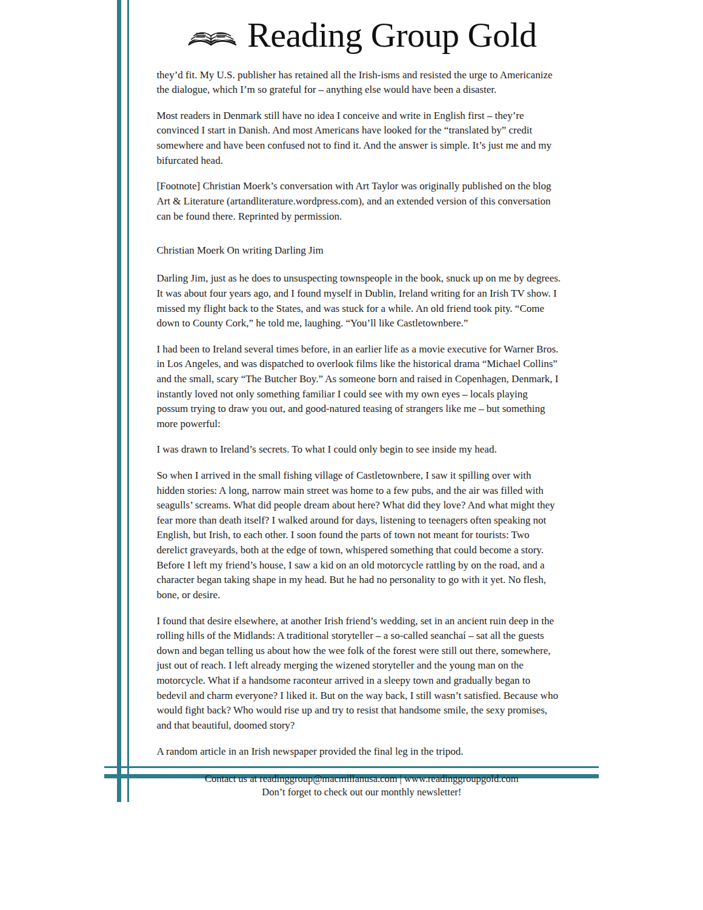Reading Group Gold
they’d fit. My U.S. publisher has retained all the Irish-isms and resisted the urge to Americanize the dialogue, which I’m so grateful for – anything else would have been a disaster.
Most readers in Denmark still have no idea I conceive and write in English first – they’re convinced I start in Danish. And most Americans have looked for the “translated by” credit somewhere and have been confused not to find it. And the answer is simple. It’s just me and my bifurcated head.
[Footnote] Christian Moerk’s conversation with Art Taylor was originally published on the blog Art & Literature (artandliterature.wordpress.com), and an extended version of this conversation can be found there. Reprinted by permission.
Christian Moerk On writing Darling Jim
Darling Jim, just as he does to unsuspecting townspeople in the book, snuck up on me by degrees. It was about four years ago, and I found myself in Dublin, Ireland writing for an Irish TV show. I missed my flight back to the States, and was stuck for a while. An old friend took pity. “Come down to County Cork,” he told me, laughing. “You’ll like Castletownbere.”
I had been to Ireland several times before, in an earlier life as a movie executive for Warner Bros. in Los Angeles, and was dispatched to overlook films like the historical drama “Michael Collins” and the small, scary “The Butcher Boy.” As someone born and raised in Copenhagen, Denmark, I instantly loved not only something familiar I could see with my own eyes – locals playing possum trying to draw you out, and good-natured teasing of strangers like me – but something more powerful:
I was drawn to Ireland’s secrets. To what I could only begin to see inside my head.
So when I arrived in the small fishing village of Castletownbere, I saw it spilling over with hidden stories: A long, narrow main street was home to a few pubs, and the air was filled with seagulls’ screams. What did people dream about here? What did they love? And what might they fear more than death itself? I walked around for days, listening to teenagers often speaking not English, but Irish, to each other. I soon found the parts of town not meant for tourists: Two derelict graveyards, both at the edge of town, whispered something that could become a story. Before I left my friend’s house, I saw a kid on an old motorcycle rattling by on the road, and a character began taking shape in my head. But he had no personality to go with it yet. No flesh, bone, or desire.
I found that desire elsewhere, at another Irish friend’s wedding, set in an ancient ruin deep in the rolling hills of the Midlands: A traditional storyteller – a so-called seanchaí – sat all the guests down and began telling us about how the wee folk of the forest were still out there, somewhere, just out of reach. I left already merging the wizened storyteller and the young man on the motorcycle. What if a handsome raconteur arrived in a sleepy town and gradually began to bedevil and charm everyone? I liked it. But on the way back, I still wasn’t satisfied. Because who would fight back? Who would rise up and try to resist that handsome smile, the sexy promises, and that beautiful, doomed story?
A random article in an Irish newspaper provided the final leg in the tripod.
Contact us at readinggroup@macmillanusa.com | www.readinggroupgold.com Don’t forget to check out our monthly newsletter!